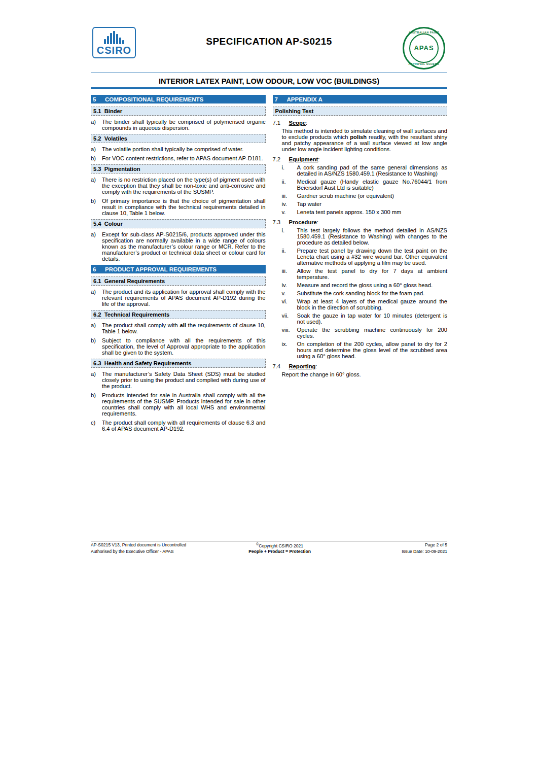CSIRO
SPECIFICATION AP-S0215
AUSTRALIAN PAINT
APAS
APPROVAL SCHEME
INTERIOR LATEX PAINT, LOW ODOUR, LOW VOC (BUILDINGS)
5 COMPOSITIONAL REQUIREMENTS
5.1 Binder
a) The binder shall typically be comprised of polymerised organic compounds in aqueous dispersion.
5.2 Volatiles
a) The volatile portion shall typically be comprised of water.
b) For VOC content restrictions, refer to APAS document AP-D181.
5.3 Pigmentation
a) There is no restriction placed on the type(s) of pigment used with the exception that they shall be non-toxic and anti-corrosive and comply with the requirements of the SUSMP.
b) Of primary importance is that the choice of pigmentation shall result in compliance with the technical requirements detailed in clause 10, Table 1 below.
5.4 Colour
a) Except for sub-class AP-S0215/6, products approved under this specification are normally available in a wide range of colours known as the manufacturer’s colour range or MCR. Refer to the manufacturer’s product or technical data sheet or colour card for details.
6 PRODUCT APPROVAL REQUIREMENTS
6.1 General Requirements
a) The product and its application for approval shall comply with the relevant requirements of APAS document AP-D192 during the life of the approval.
6.2 Technical Requirements
a) The product shall comply with all the requirements of clause 10, Table 1 below.
b) Subject to compliance with all the requirements of this specification, the level of Approval appropriate to the application shall be given to the system.
6.3 Health and Safety Requirements
a) The manufacturer’s Safety Data Sheet (SDS) must be studied closely prior to using the product and complied with during use of the product.
b) Products intended for sale in Australia shall comply with all the requirements of the SUSMP. Products intended for sale in other countries shall comply with all local WHS and environmental requirements.
c) The product shall comply with all requirements of clause 6.3 and 6.4 of APAS document AP-D192.
7 APPENDIX A
Polishing Test
7.1
Scope:
This method is intended to simulate cleaning of wall surfaces and to exclude products which polish readily, with the resultant shiny and patchy appearance of a wall surface viewed at low angle under low angle incident lighting conditions.
7.2
Equipment:
i. A cork sanding pad of the same general dimensions as detailed in AS/NZS 1580.459.1 (Resistance to Washing)
ii. Medical gauze (Handy elastic gauze No.76044/1 from Beiersdorf Aust Ltd is suitable)
iii. Gardner scrub machine (or equivalent)
iv. Tap water
v. Leneta test panels approx. 150 x 300 mm
7.3
Procedure:
i. This test largely follows the method detailed in AS/NZS 1580.459.1 (Resistance to Washing) with changes to the procedure as detailed below.
ii. Prepare test panel by drawing down the test paint on the Leneta chart using a #32 wire wound bar. Other equivalent alternative methods of applying a film may be used.
iii. Allow the test panel to dry for 7 days at ambient temperature.
iv. Measure and record the gloss using a 60° gloss head.
v. Substitute the cork sanding block for the foam pad.
vi. Wrap at least 4 layers of the medical gauze around the block in the direction of scrubbing.
vii. Soak the gauze in tap water for 10 minutes (detergent is not used).
viii. Operate the scrubbing machine continuously for 200 cycles.
ix. On completion of the 200 cycles, allow panel to dry for 2 hours and determine the gloss level of the scrubbed area using a 60° gloss head.
7.4
Reporting:
Report the change in 60° gloss.
AP-S0215 V13, Printed document is Uncontrolled
©Copyright CSIRO 2021
Page 2 of 5
Authorised by the Executive Officer - APAS
People + Product = Protection
Issue Date: 10-09-2021